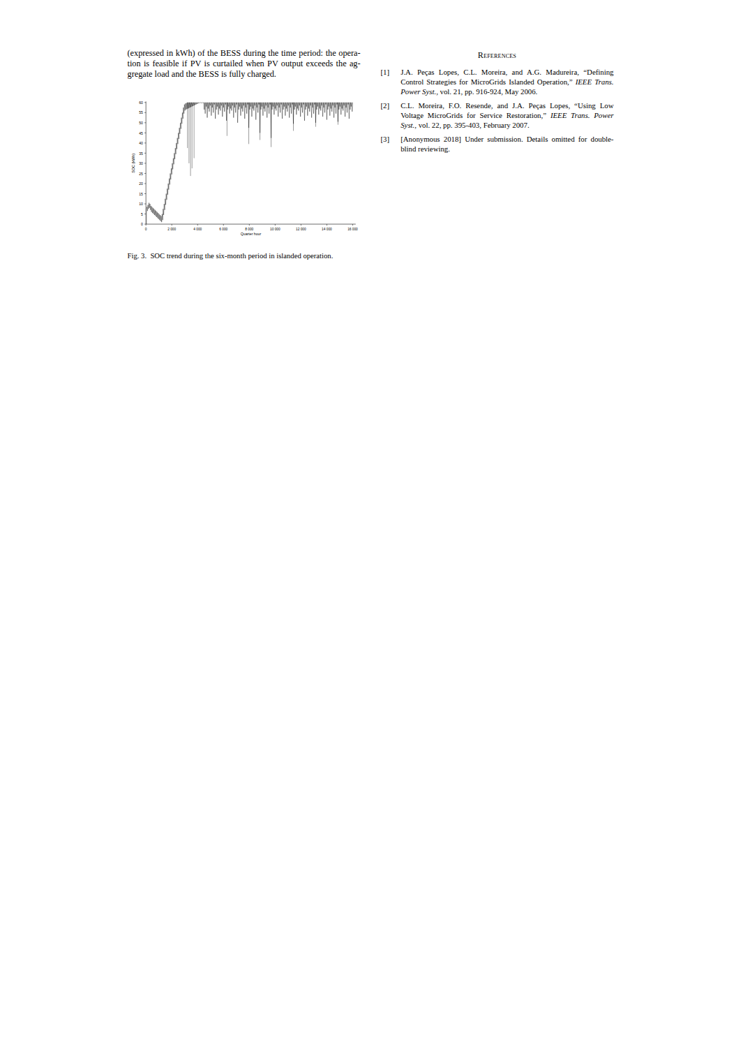(expressed in kWh) of the BESS during the time period: the operation is feasible if PV is curtailed when PV output exceeds the aggregate load and the BESS is fully charged.
60 55 50 45 40 35 30 25 20 15 10 5 0 SOC (kWh) 0 2 000 4 000 6 000 8 000 10 000 12 000 14 000 16 000 Quarter hour
Fig. 3. SOC trend during the six-month period in islanded operation.
References
[1] J.A. Peças Lopes, C.L. Moreira, and A.G. Madureira, “Defining Control Strategies for MicroGrids Islanded Operation,” IEEE Trans. Power Syst., vol. 21, pp. 916-924, May 2006.
[2] C.L. Moreira, F.O. Resende, and J.A. Peças Lopes, “Using Low Voltage MicroGrids for Service Restoration,” IEEE Trans. Power Syst., vol. 22, pp. 395-403, February 2007.
[3] [Anonymous 2018] Under submission. Details omitted for double-blind reviewing.